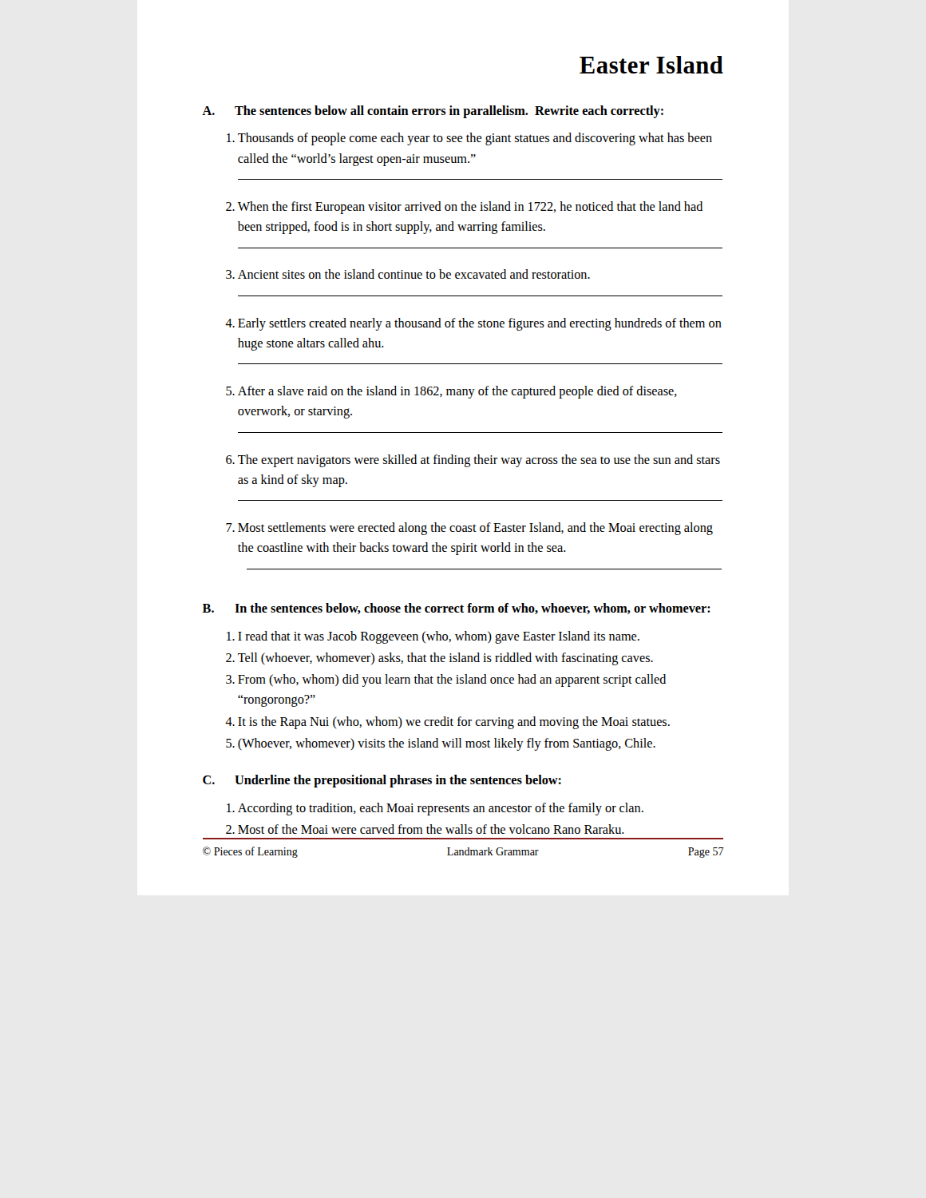Easter Island
A. The sentences below all contain errors in parallelism. Rewrite each correctly:
1. Thousands of people come each year to see the giant statues and discovering what has been called the “world’s largest open-air museum.”
2. When the first European visitor arrived on the island in 1722, he noticed that the land had been stripped, food is in short supply, and warring families.
3. Ancient sites on the island continue to be excavated and restoration.
4. Early settlers created nearly a thousand of the stone figures and erecting hundreds of them on huge stone altars called ahu.
5. After a slave raid on the island in 1862, many of the captured people died of disease, overwork, or starving.
6. The expert navigators were skilled at finding their way across the sea to use the sun and stars as a kind of sky map.
7. Most settlements were erected along the coast of Easter Island, and the Moai erecting along the coastline with their backs toward the spirit world in the sea.
B. In the sentences below, choose the correct form of who, whoever, whom, or whomever:
1. I read that it was Jacob Roggeveen (who, whom) gave Easter Island its name.
2. Tell (whoever, whomever) asks, that the island is riddled with fascinating caves.
3. From (who, whom) did you learn that the island once had an apparent script called “rongorongo?”
4. It is the Rapa Nui (who, whom) we credit for carving and moving the Moai statues.
5. (Whoever, whomever) visits the island will most likely fly from Santiago, Chile.
C. Underline the prepositional phrases in the sentences below:
1. According to tradition, each Moai represents an ancestor of the family or clan.
2. Most of the Moai were carved from the walls of the volcano Rano Raraku.
© Pieces of Learning Landmark Grammar Page 57